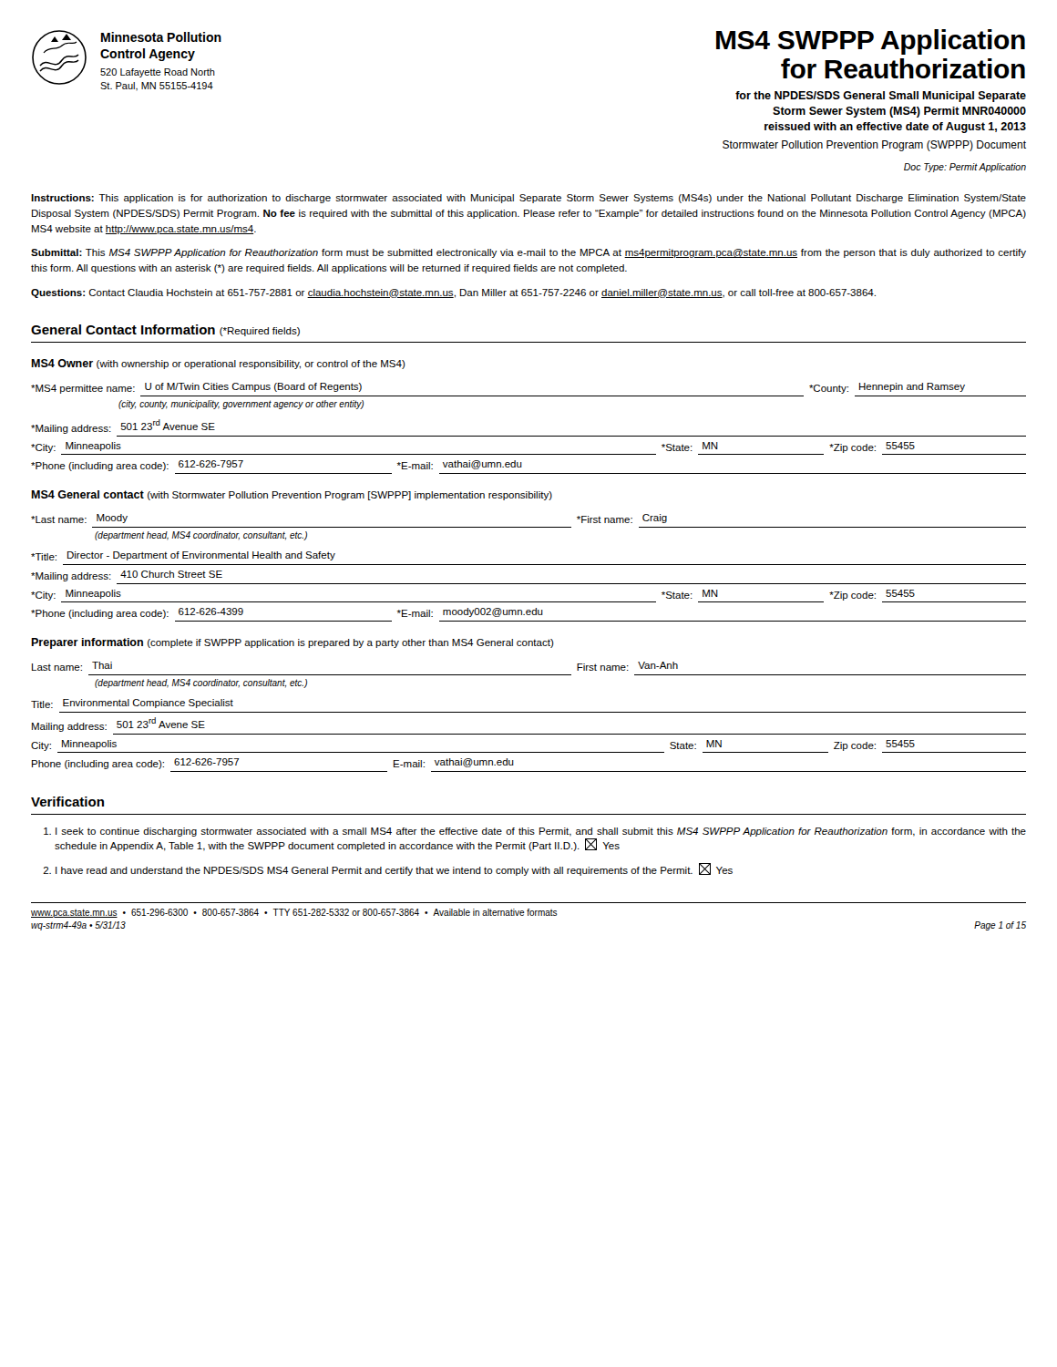Minnesota Pollution
Control Agency
520 Lafayette Road North
St. Paul, MN 55155-4194
MS4 SWPPP Application
for Reauthorization
for the NPDES/SDS General Small Municipal Separate
Storm Sewer System (MS4) Permit MNR040000
reissued with an effective date of August 1, 2013
Stormwater Pollution Prevention Program (SWPPP) Document
Doc Type: Permit Application
Instructions: This application is for authorization to discharge stormwater associated with Municipal Separate Storm Sewer Systems (MS4s) under the National Pollutant Discharge Elimination System/State Disposal System (NPDES/SDS) Permit Program. No fee is required with the submittal of this application. Please refer to “Example” for detailed instructions found on the Minnesota Pollution Control Agency (MPCA) MS4 website at http://www.pca.state.mn.us/ms4.
Submittal: This MS4 SWPPP Application for Reauthorization form must be submitted electronically via e-mail to the MPCA at ms4permitprogram.pca@state.mn.us from the person that is duly authorized to certify this form. All questions with an asterisk (*) are required fields. All applications will be returned if required fields are not completed.
Questions: Contact Claudia Hochstein at 651-757-2881 or claudia.hochstein@state.mn.us, Dan Miller at 651-757-2246 or daniel.miller@state.mn.us, or call toll-free at 800-657-3864.
General Contact Information (*Required fields)
MS4 Owner (with ownership or operational responsibility, or control of the MS4)
*MS4 permittee name: U of M/Twin Cities Campus (Board of Regents) *County: Hennepin and Ramsey
(city, county, municipality, government agency or other entity)
*Mailing address: 501 23rd Avenue SE
*City: Minneapolis *State: MN *Zip code: 55455
*Phone (including area code): 612-626-7957 *E-mail: vathai@umn.edu
MS4 General contact (with Stormwater Pollution Prevention Program [SWPPP] implementation responsibility)
*Last name: Moody *First name: Craig
(department head, MS4 coordinator, consultant, etc.)
*Title: Director - Department of Environmental Health and Safety
*Mailing address: 410 Church Street SE
*City: Minneapolis *State: MN *Zip code: 55455
*Phone (including area code): 612-626-4399 *E-mail: moody002@umn.edu
Preparer information (complete if SWPPP application is prepared by a party other than MS4 General contact)
Last name: Thai First name: Van-Anh
(department head, MS4 coordinator, consultant, etc.)
Title: Environmental Compiance Specialist
Mailing address: 501 23rd Avene SE
City: Minneapolis State: MN Zip code: 55455
Phone (including area code): 612-626-7957 E-mail: vathai@umn.edu
Verification
I seek to continue discharging stormwater associated with a small MS4 after the effective date of this Permit, and shall submit this MS4 SWPPP Application for Reauthorization form, in accordance with the schedule in Appendix A, Table 1, with the SWPPP document completed in accordance with the Permit (Part II.D.). Yes
I have read and understand the NPDES/SDS MS4 General Permit and certify that we intend to comply with all requirements of the Permit. Yes
www.pca.state.mn.us•651-296-6300•800-657-3864•TTY 651-282-5332 or 800-657-3864•Available in alternative formats
wq-strm4-49a • 5/31/13
Page 1 of 15